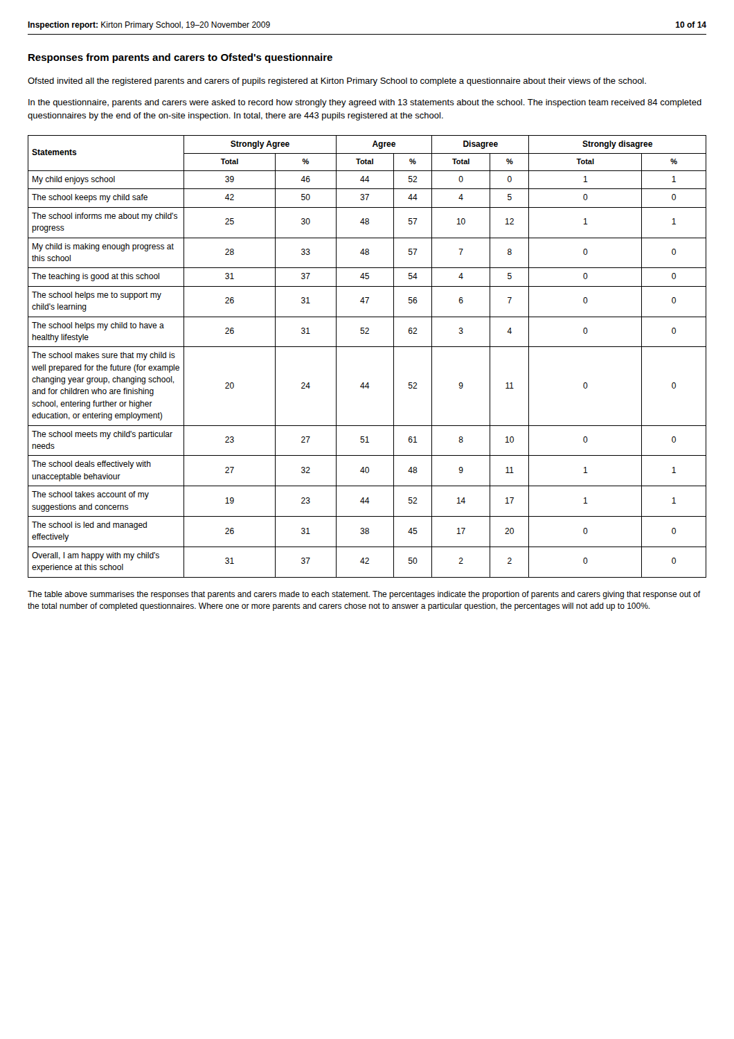Inspection report: Kirton Primary School, 19–20 November 2009
10 of 14
Responses from parents and carers to Ofsted's questionnaire
Ofsted invited all the registered parents and carers of pupils registered at Kirton Primary School to complete a questionnaire about their views of the school.
In the questionnaire, parents and carers were asked to record how strongly they agreed with 13 statements about the school. The inspection team received 84 completed questionnaires by the end of the on-site inspection. In total, there are 443 pupils registered at the school.
| Statements | Strongly Agree | Agree | Disagree | Strongly disagree |
| --- | --- | --- | --- | --- |
| Total | % | Total | % | Total | % | Total | % |
| My child enjoys school | 39 | 46 | 44 | 52 | 0 | 0 | 1 | 1 |
| The school keeps my child safe | 42 | 50 | 37 | 44 | 4 | 5 | 0 | 0 |
| The school informs me about my child's progress | 25 | 30 | 48 | 57 | 10 | 12 | 1 | 1 |
| My child is making enough progress at this school | 28 | 33 | 48 | 57 | 7 | 8 | 0 | 0 |
| The teaching is good at this school | 31 | 37 | 45 | 54 | 4 | 5 | 0 | 0 |
| The school helps me to support my child's learning | 26 | 31 | 47 | 56 | 6 | 7 | 0 | 0 |
| The school helps my child to have a healthy lifestyle | 26 | 31 | 52 | 62 | 3 | 4 | 0 | 0 |
| The school makes sure that my child is well prepared for the future (for example changing year group, changing school, and for children who are finishing school, entering further or higher education, or entering employment) | 20 | 24 | 44 | 52 | 9 | 11 | 0 | 0 |
| The school meets my child's particular needs | 23 | 27 | 51 | 61 | 8 | 10 | 0 | 0 |
| The school deals effectively with unacceptable behaviour | 27 | 32 | 40 | 48 | 9 | 11 | 1 | 1 |
| The school takes account of my suggestions and concerns | 19 | 23 | 44 | 52 | 14 | 17 | 1 | 1 |
| The school is led and managed effectively | 26 | 31 | 38 | 45 | 17 | 20 | 0 | 0 |
| Overall, I am happy with my child's experience at this school | 31 | 37 | 42 | 50 | 2 | 2 | 0 | 0 |
The table above summarises the responses that parents and carers made to each statement. The percentages indicate the proportion of parents and carers giving that response out of the total number of completed questionnaires. Where one or more parents and carers chose not to answer a particular question, the percentages will not add up to 100%.